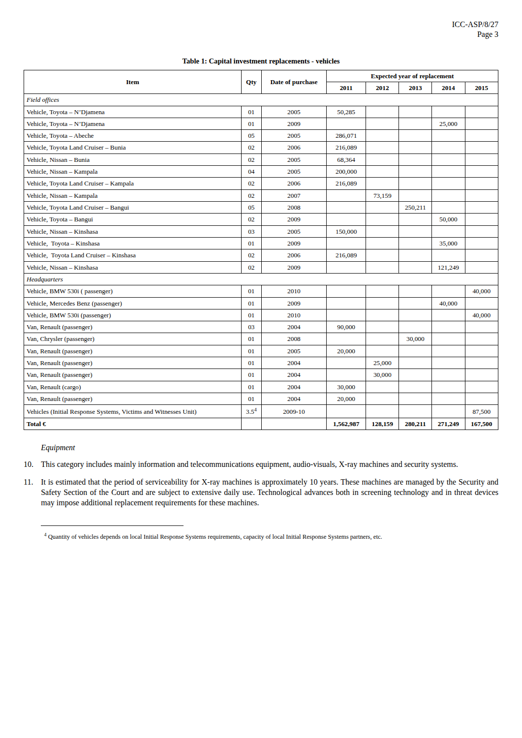ICC-ASP/8/27 Page 3
Table 1: Capital investment replacements - vehicles
| Item | Qty | Date of purchase | Expected year of replacement |
| --- | --- | --- | --- |
| 2011 | 2012 | 2013 | 2014 | 2015 |
| Field offices |
| Vehicle, Toyota – N’Djamena | 01 | 2005 | 50,285 | | | | |
| Vehicle, Toyota – N’Djamena | 01 | 2009 | | | | 25,000 | |
| Vehicle, Toyota – Abeche | 05 | 2005 | 286,071 | | | | |
| Vehicle, Toyota Land Cruiser – Bunia | 02 | 2006 | 216,089 | | | | |
| Vehicle, Nissan – Bunia | 02 | 2005 | 68,364 | | | | |
| Vehicle, Nissan – Kampala | 04 | 2005 | 200,000 | | | | |
| Vehicle, Toyota Land Cruiser – Kampala | 02 | 2006 | 216,089 | | | | |
| Vehicle, Nissan – Kampala | 02 | 2007 | | 73,159 | | | |
| Vehicle, Toyota Land Cruiser – Bangui | 05 | 2008 | | | 250,211 | | |
| Vehicle, Toyota – Bangui | 02 | 2009 | | | | 50,000 | |
| Vehicle, Nissan – Kinshasa | 03 | 2005 | 150,000 | | | | |
| Vehicle, Toyota – Kinshasa | 01 | 2009 | | | | 35,000 | |
| Vehicle, Toyota Land Cruiser – Kinshasa | 02 | 2006 | 216,089 | | | | |
| Vehicle, Nissan – Kinshasa | 02 | 2009 | | | | 121,249 | |
| Headquarters |
| Vehicle, BMW 530i ( passenger) | 01 | 2010 | | | | | 40,000 |
| Vehicle, Mercedes Benz (passenger) | 01 | 2009 | | | | 40,000 | |
| Vehicle, BMW 530i (passenger) | 01 | 2010 | | | | | 40,000 |
| Van, Renault (passenger) | 03 | 2004 | 90,000 | | | | |
| Van, Chrysler (passenger) | 01 | 2008 | | | 30,000 | | |
| Van, Renault (passenger) | 01 | 2005 | 20,000 | | | | |
| Van, Renault (passenger) | 01 | 2004 | | 25,000 | | | |
| Van, Renault (passenger) | 01 | 2004 | | 30,000 | | | |
| Van, Renault (cargo) | 01 | 2004 | 30,000 | | | | |
| Van, Renault (passenger) | 01 | 2004 | 20,000 | | | | |
| Vehicles (Initial Response Systems, Victims and Witnesses Unit) | 3.5 4 | 2009-10 | | | | | 87,500 |
| Total € | | | 1,562,987 | 128,159 | 280,211 | 271,249 | 167,500 |
Equipment
10. This category includes mainly information and telecommunications equipment, audio-visuals, X-ray machines and security systems.
11. It is estimated that the period of serviceability for X-ray machines is approximately 10 years. These machines are managed by the Security and Safety Section of the Court and are subject to extensive daily use. Technological advances both in screening technology and in threat devices may impose additional replacement requirements for these machines.
4 Quantity of vehicles depends on local Initial Response Systems requirements, capacity of local Initial Response Systems partners, etc.